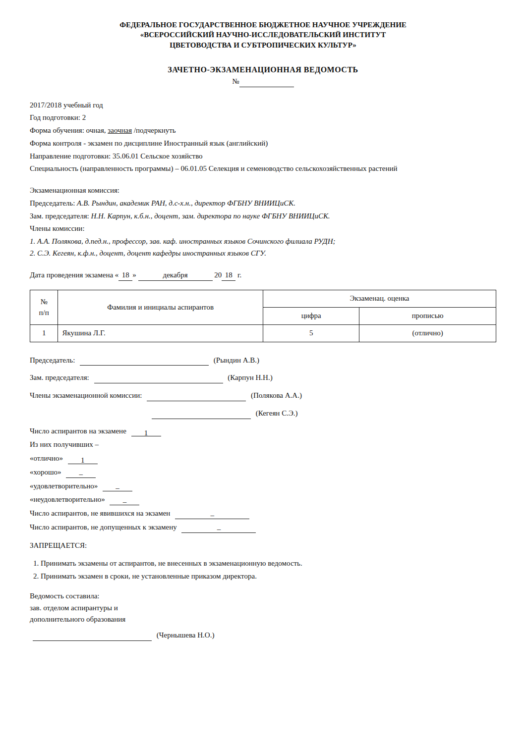Федеральное государственное бюджетное научное учреждение
«Всероссийский научно-исследовательский институт
цветоводства и субтропических культур»
Зачетно-экзаменационная ведомость
№
2017/2018 учебный год
Год подготовки: 2
Форма обучения: очная, заочная /подчеркнуть
Форма контроля - экзамен по дисциплине Иностранный язык (английский)
Направление подготовки: 35.06.01 Сельское хозяйство
Специальность (направленность программы) – 06.01.05 Селекция и семеноводство сельскохозяйственных растений
Экзаменационная комиссия:
Председатель: А.В. Рындин, академик РАН, д.с-х.н., директор ФГБНУ ВНИИЦиСК.
Зам. председателя: Н.Н. Карпун, к.б.н., доцент, зам. директора по науке ФГБНУ ВНИИЦиСК.
Члены комиссии:
1. А.А. Полякова, д.пед.н., профессор, зав. каф. иностранных языков Сочинского филиала РУДН;
2. С.Э. Кегеян, к.ф.н., доцент, доцент кафедры иностранных языков СГУ.
Дата проведения экзамена «18» декабря 2018 г.
| № п/п | Фамилия и инициалы аспирантов | Экзаменац. оценка |
| --- | --- | --- |
| цифра | прописью |
| 1 | Якушина Л.Г. | 5 | (отлично) |
Председатель: (Рындин А.В.)
Зам. председателя: (Карпун Н.Н.)
Члены экзаменационной комиссии: (Полякова А.А.)
(Кегеян С.Э.)
Число аспирантов на экзамене 1
Из них получивших –
«отлично» 1
«хорошо» –
«удовлетворительно» –
«неудовлетворительно» –
Число аспирантов, не явившихся на экзамен –
Число аспирантов, не допущенных к экзамену –
ЗАПРЕЩАЕТСЯ:
Принимать экзамены от аспирантов, не внесенных в экзаменационную ведомость.
Принимать экзамен в сроки, не установленные приказом директора.
Ведомость составила:
зав. отделом аспирантуры и
дополнительного образования
(Чернышева Н.О.)